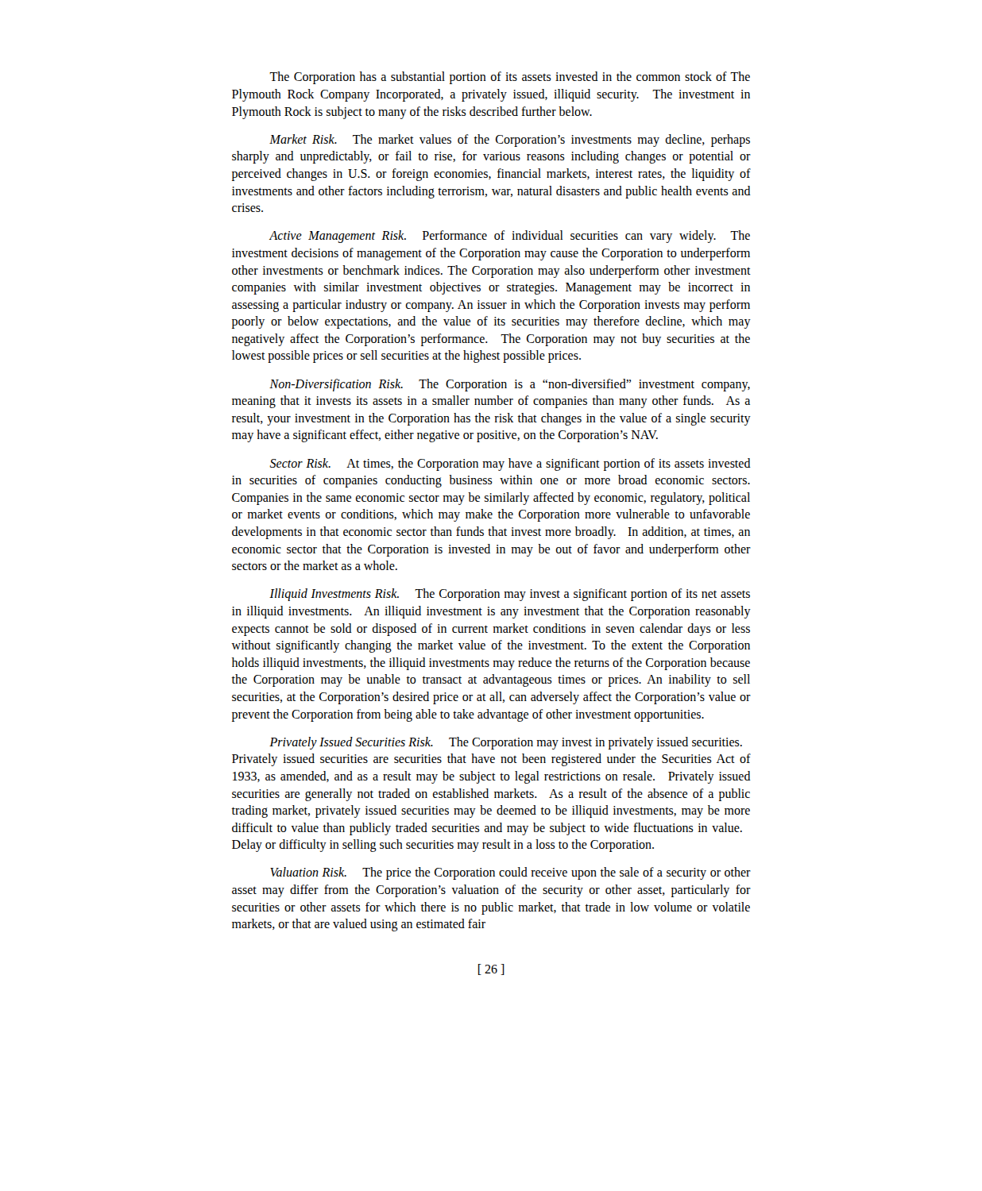The Corporation has a substantial portion of its assets invested in the common stock of The Plymouth Rock Company Incorporated, a privately issued, illiquid security. The investment in Plymouth Rock is subject to many of the risks described further below.
Market Risk. The market values of the Corporation’s investments may decline, perhaps sharply and unpredictably, or fail to rise, for various reasons including changes or potential or perceived changes in U.S. or foreign economies, financial markets, interest rates, the liquidity of investments and other factors including terrorism, war, natural disasters and public health events and crises.
Active Management Risk. Performance of individual securities can vary widely. The investment decisions of management of the Corporation may cause the Corporation to underperform other investments or benchmark indices. The Corporation may also underperform other investment companies with similar investment objectives or strategies. Management may be incorrect in assessing a particular industry or company. An issuer in which the Corporation invests may perform poorly or below expectations, and the value of its securities may therefore decline, which may negatively affect the Corporation’s performance. The Corporation may not buy securities at the lowest possible prices or sell securities at the highest possible prices.
Non-Diversification Risk. The Corporation is a “non-diversified” investment company, meaning that it invests its assets in a smaller number of companies than many other funds. As a result, your investment in the Corporation has the risk that changes in the value of a single security may have a significant effect, either negative or positive, on the Corporation’s NAV.
Sector Risk. At times, the Corporation may have a significant portion of its assets invested in securities of companies conducting business within one or more broad economic sectors. Companies in the same economic sector may be similarly affected by economic, regulatory, political or market events or conditions, which may make the Corporation more vulnerable to unfavorable developments in that economic sector than funds that invest more broadly. In addition, at times, an economic sector that the Corporation is invested in may be out of favor and underperform other sectors or the market as a whole.
Illiquid Investments Risk. The Corporation may invest a significant portion of its net assets in illiquid investments. An illiquid investment is any investment that the Corporation reasonably expects cannot be sold or disposed of in current market conditions in seven calendar days or less without significantly changing the market value of the investment. To the extent the Corporation holds illiquid investments, the illiquid investments may reduce the returns of the Corporation because the Corporation may be unable to transact at advantageous times or prices. An inability to sell securities, at the Corporation’s desired price or at all, can adversely affect the Corporation’s value or prevent the Corporation from being able to take advantage of other investment opportunities.
Privately Issued Securities Risk. The Corporation may invest in privately issued securities. Privately issued securities are securities that have not been registered under the Securities Act of 1933, as amended, and as a result may be subject to legal restrictions on resale. Privately issued securities are generally not traded on established markets. As a result of the absence of a public trading market, privately issued securities may be deemed to be illiquid investments, may be more difficult to value than publicly traded securities and may be subject to wide fluctuations in value. Delay or difficulty in selling such securities may result in a loss to the Corporation.
Valuation Risk. The price the Corporation could receive upon the sale of a security or other asset may differ from the Corporation’s valuation of the security or other asset, particularly for securities or other assets for which there is no public market, that trade in low volume or volatile markets, or that are valued using an estimated fair
[ 26 ]